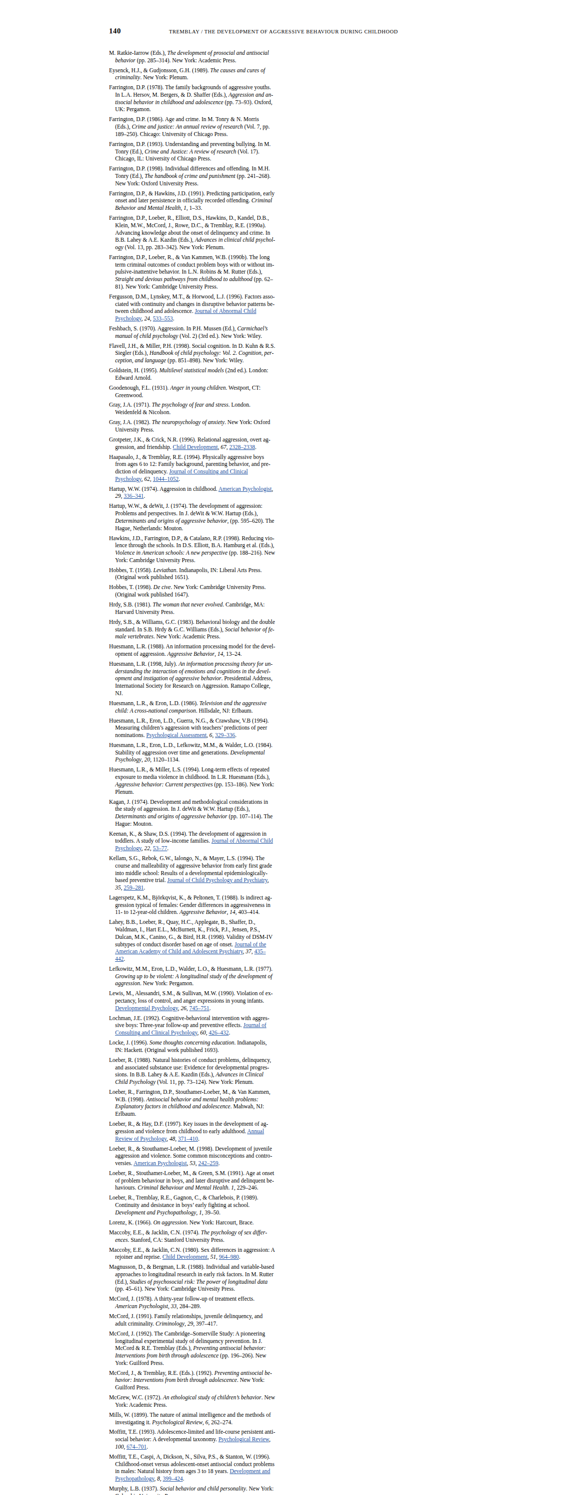140
Tremblay / The development of aggressive behaviour during childhood
M. Ratkie-Iarrow (Eds.), The development of prosocial and antisocial behavior (pp. 285–314). New York: Academic Press.
Eysenck, H.J., & Gudjonsson, G.H. (1989). The causes and cures of criminality. New York: Plenum.
Farrington, D.P. (1978). The family backgrounds of aggressive youths. In L.A. Hersov, M. Bergers, & D. Shaffer (Eds.), Aggression and antisocial behavior in childhood and adolescence (pp. 73–93). Oxford, UK: Pergamon.
Farrington, D.P. (1986). Age and crime. In M. Tonry & N. Morris (Eds.), Crime and justice: An annual review of research (Vol. 7, pp. 189–250). Chicago: University of Chicago Press.
Farrington, D.P. (1993). Understanding and preventing bullying. In M. Tonry (Ed.), Crime and Justice: A review of research (Vol. 17). Chicago, IL: University of Chicago Press.
Farrington, D.P. (1998). Individual differences and offending. In M.H. Tonry (Ed.), The handbook of crime and punishment (pp. 241–268). New York: Oxford University Press.
Farrington, D.P., & Hawkins, J.D. (1991). Predicting participation, early onset and later persistence in officially recorded offending. Criminal Behavior and Mental Health, 1, 1–33.
Farrington, D.P., Loeber, R., Elliott, D.S., Hawkins, D., Kandel, D.B., Klein, M.W., McCord, J., Rowe, D.C., & Tremblay, R.E. (1990a). Advancing knowledge about the onset of delinquency and crime. In B.B. Lahey & A.E. Kazdin (Eds.), Advances in clinical child psychology (Vol. 13, pp. 283–342). New York: Plenum.
Farrington, D.P., Loeber, R., & Van Kammen, W.B. (1990b). The long term criminal outcomes of conduct problem boys with or without impulsive-inattentive behavior. In L.N. Robins & M. Rutter (Eds.), Straight and devious pathways from childhood to adulthood (pp. 62–81). New York: Cambridge University Press.
Fergusson, D.M., Lynskey, M.T., & Horwood, L.J. (1996). Factors associated with continuity and changes in disruptive behavior patterns between childhood and adolescence. Journal of Abnormal Child Psychology, 24, 533–553.
Feshbach, S. (1970). Aggression. In P.H. Mussen (Ed.), Carmichael’s manual of child psychology (Vol. 2) (3rd ed.). New York: Wiley.
Flavell, J.H., & Miller, P.H. (1998). Social cognition. In D. Kuhn & R.S. Siegler (Eds.), Handbook of child psychology: Vol. 2. Cognition, perception, and language (pp. 851–898). New York: Wiley.
Goldstein, H. (1995). Multilevel statistical models (2nd ed.). London: Edward Arnold.
Goodenough, F.L. (1931). Anger in young children. Westport, CT: Greenwood.
Gray, J.A. (1971). The psychology of fear and stress. London. Weidenfeld & Nicolson.
Gray, J.A. (1982). The neuropsychology of anxiety. New York: Oxford University Press.
Grotpeter, J.K., & Crick, N.R. (1996). Relational aggression, overt aggression, and friendship. Child Development, 67, 2328–2338.
Haapasalo, J., & Tremblay, R.E. (1994). Physically aggressive boys from ages 6 to 12: Family background, parenting behavior, and prediction of delinquency. Journal of Consulting and Clinical Psychology, 62, 1044–1052.
Hartup, W.W. (1974). Aggression in childhood. American Psychologist, 29, 336–341.
Hartup, W.W., & deWit, J. (1974). The development of aggression: Problems and perspectives. In J. deWit & W.W. Hartup (Eds.), Determinants and origins of aggressive behavior, (pp. 595–620). The Hague, Netherlands: Mouton.
Hawkins, J.D., Farrington, D.P., & Catalano, R.P. (1998). Reducing violence through the schools. In D.S. Elliott, B.A. Hamburg et al. (Eds.), Violence in American schools: A new perspective (pp. 188–216). New York: Cambridge University Press.
Hobbes, T. (1958). Leviathan. Indianapolis, IN: Liberal Arts Press. (Original work published 1651).
Hobbes, T. (1998). De cive. New York: Cambridge University Press. (Original work published 1647).
Hrdy, S.B. (1981). The woman that never evolved. Cambridge, MA: Harvard University Press.
Hrdy, S.B., & Williams, G.C. (1983). Behavioral biology and the double standard. In S.B. Hrdy & G.C. Williams (Eds.), Social behavior of female vertebrates. New York: Academic Press.
Huesmann, L.R. (1988). An information processing model for the development of aggression. Aggressive Behavior, 14, 13–24.
Huesmann, L.R. (1998, July). An information processing theory for understanding the interaction of emotions and cognitions in the development and instigation of aggressive behavior. Presidential Address, International Society for Research on Aggression. Ramapo College, NJ.
Huesmann, L.R., & Eron, L.D. (1986). Television and the aggressive child: A cross-national comparison. Hillsdale, NJ: Erlbaum.
Huesmann, L.R., Eron, L.D., Guerra, N.G., & Crawshaw, V.B (1994). Measuring children’s aggression with teachers’ predictions of peer nominations. Psychological Assessment, 6, 329–336.
Huesmann, L.R., Eron, L.D., Lefkowitz, M.M., & Walder, L.O. (1984). Stability of aggression over time and generations. Developmental Psychology, 20, 1120–1134.
Huesmann, L.R., & Miller, L.S. (1994). Long-term effects of repeated exposure to media violence in childhood. In L.R. Huesmann (Eds.), Aggressive behavior: Current perspectives (pp. 153–186). New York: Plenum.
Kagan, J. (1974). Development and methodological considerations in the study of aggression. In J. deWit & W.W. Hartup (Eds.), Determinants and origins of aggressive behavior (pp. 107–114). The Hague: Mouton.
Keenan, K., & Shaw, D.S. (1994). The development of aggression in toddlers. A study of low-income families. Journal of Abnormal Child Psychology, 22, 53–77.
Kellam, S.G., Rebok, G.W., Ialongo, N., & Mayer, L.S. (1994). The course and malleability of aggressive behavior from early first grade into middle school: Results of a developmental epidemiologically-based preventive trial. Journal of Child Psychology and Psychiatry, 35, 259–281.
Lagerspetz, K.M., Björkqvist, K., & Peltonen, T. (1988). Is indirect aggression typical of females: Gender differences in aggressiveness in 11- to 12-year-old children. Aggressive Behavior, 14, 403–414.
Lahey, B.B., Loeber, R., Quay, H.C., Applegate, B., Shaffer, D., Waldman, I., Hart E.L., McBurnett, K., Frick, P.J., Jensen, P.S., Dulcan, M.K., Canino, G., & Bird, H.R. (1998). Validity of DSM-IV subtypes of conduct disorder based on age of onset. Journal of the American Academy of Child and Adolescent Psychiatry, 37, 435–442.
Lefkowitz, M.M., Eron, L.D., Walder, L.O., & Huesmann, L.R. (1977). Growing up to be violent: A longitudinal study of the development of aggression. New York: Pergamon.
Lewis, M., Alessandri, S.M., & Sullivan, M.W. (1990). Violation of expectancy, loss of control, and anger expressions in young infants. Developmental Psychology, 26, 745–751.
Lochman, J.E. (1992). Cognitive-behavioral intervention with aggressive boys: Three-year follow-up and preventive effects. Journal of Consulting and Clinical Psychology, 60, 426–432.
Locke, J. (1996). Some thoughts concerning education. Indianapolis, IN: Hackett. (Original work published 1693).
Loeber, R. (1988). Natural histories of conduct problems, delinquency, and associated substance use: Evidence for developmental progressions. In B.B. Lahey & A.E. Kazdin (Eds.), Advances in Clinical Child Psychology (Vol. 11, pp. 73–124). New York: Plenum.
Loeber, R., Farrington, D.P., Stouthamer-Loeber, M., & Van Kammen, W.B. (1998). Antisocial behavior and mental health problems: Explanatory factors in childhood and adolescence. Mahwah, NJ: Erlbaum.
Loeber, R., & Hay, D.F. (1997). Key issues in the development of aggression and violence from childhood to early adulthood. Annual Review of Psychology, 48, 371–410.
Loeber, R., & Stouthamer-Loeber, M. (1998). Development of juvenile aggression and violence. Some common misconceptions and controversies. American Psychologist, 53, 242–259.
Loeber, R., Stouthamer-Loeber, M., & Green, S.M. (1991). Age at onset of problem behaviour in boys, and later disruptive and delinquent behaviours. Criminal Behaviour and Mental Health. 1, 229–246.
Loeber, R., Tremblay, R.E., Gagnon, C., & Charlebois, P. (1989). Continuity and desistance in boys’ early fighting at school. Development and Psychopathology, 1, 39–50.
Lorenz, K. (1966). On aggression. New York: Harcourt, Brace.
Maccoby, E.E., & Jacklin, C.N. (1974). The psychology of sex differences. Stanford, CA: Stanford University Press.
Maccoby, E.E., & Jacklin, C.N. (1980). Sex differences in aggression: A rejoiner and reprise. Child Development, 51, 964–980.
Magnusson, D., & Bergman, L.R. (1988). Individual and variable-based approaches to longitudinal research in early risk factors. In M. Rutter (Ed.), Studies of psychosocial risk: The power of longitudinal data (pp. 45–61). New York: Cambridge Univesity Press.
McCord, J. (1978). A thirty-year follow-up of treatment effects. American Psychologist, 33, 284–289.
McCord, J. (1991). Family relationships, juvenile delinquency, and adult criminality. Criminology, 29, 397–417.
McCord, J. (1992). The Cambridge–Somerville Study: A pioneering longitudinal experimental study of delinquency prevention. In J. McCord & R.E. Tremblay (Eds.), Preventing antisocial behavior: Interventions from birth through adolescence (pp. 196–206). New York: Guilford Press.
McCord, J., & Tremblay, R.E. (Eds.). (1992). Preventing antisocial behavior: Interventions from birth through adolescence. New York: Guilford Press.
McGrew, W.C. (1972). An ethological study of children’s behavior. New York: Academic Press.
Mills, W. (1899). The nature of animal intelligence and the methods of investigating it. Psychological Review, 6, 262–274.
Moffitt, T.E. (1993). Adolescence-limited and life-course persistent antisocial behavior: A developmental taxonomy. Psychological Review, 100, 674–701.
Moffitt, T.E., Caspi, A, Dickson, N., Silva, P.S., & Stanton, W. (1996). Childhood-onset versus adolescent-onset antisocial conduct problems in males: Natural history from ages 3 to 18 years. Development and Psychopathology, 8, 399–424.
Murphy, L.B. (1937). Social behavior and child personality. New York: Columbia University Press.